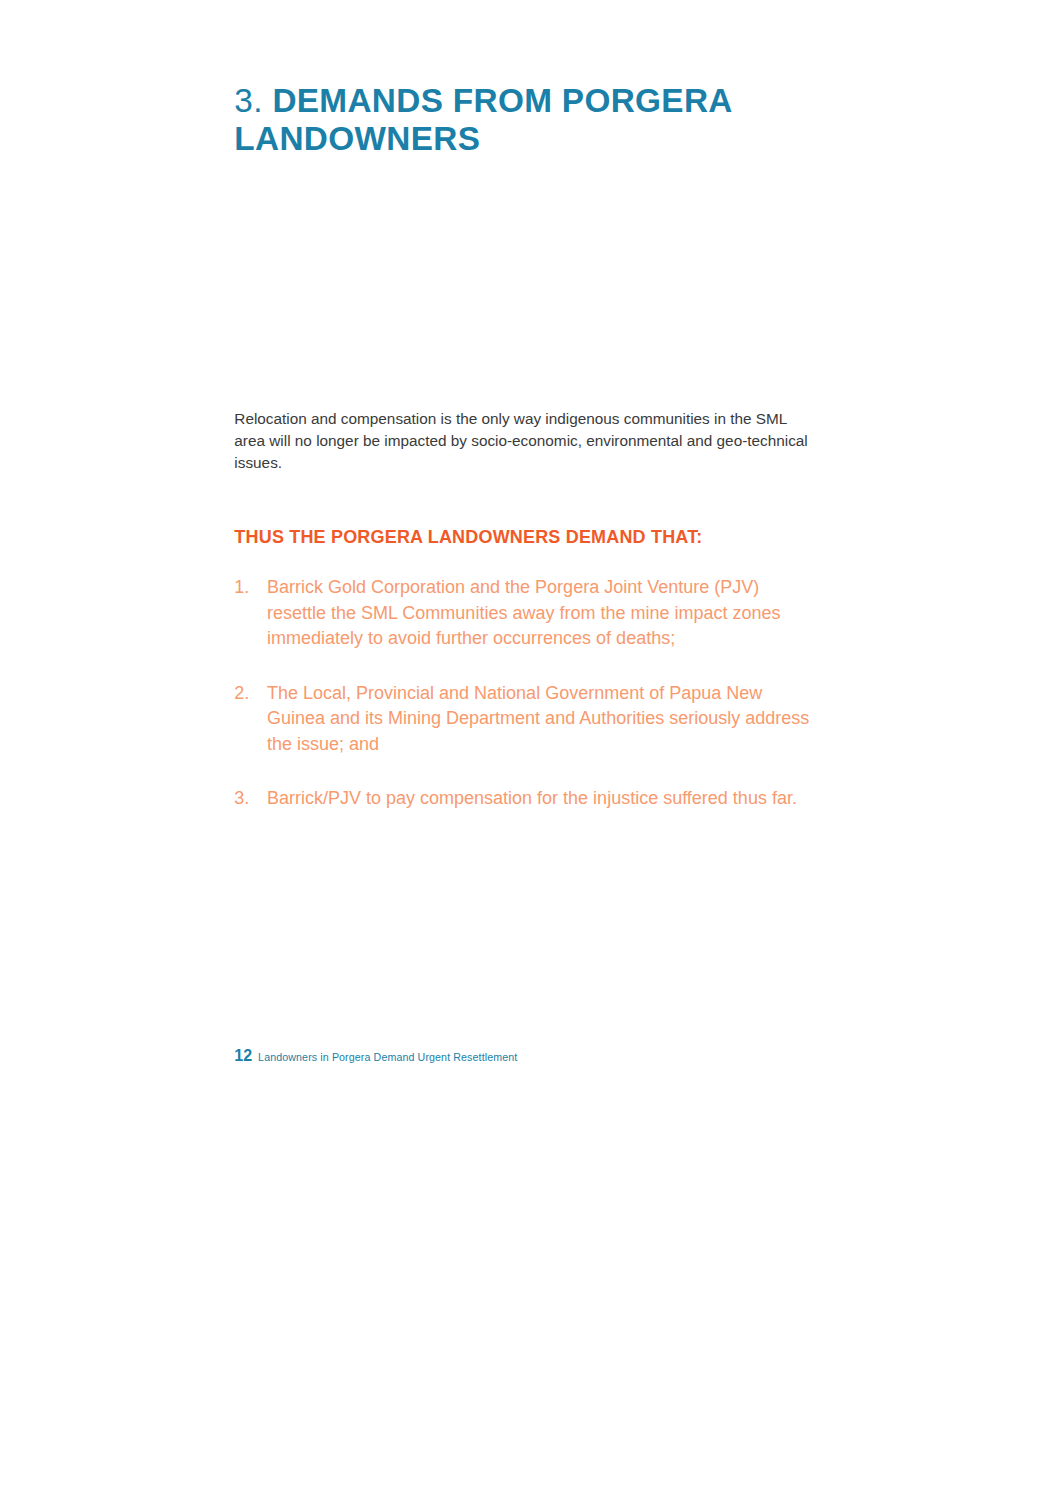3. DEMANDS FROM PORGERA LANDOWNERS
Relocation and compensation is the only way indigenous communities in the SML area will no longer be impacted by socio-economic, environmental and geo-technical issues.
THUS THE PORGERA LANDOWNERS DEMAND THAT:
Barrick Gold Corporation and the Porgera Joint Venture (PJV) resettle the SML Communities away from the mine impact zones immediately to avoid further occurrences of deaths;
The Local, Provincial and National Government of Papua New Guinea and its Mining Department and Authorities seriously address the issue; and
Barrick/PJV to pay compensation for the injustice suffered thus far.
12 Landowners in Porgera Demand Urgent Resettlement